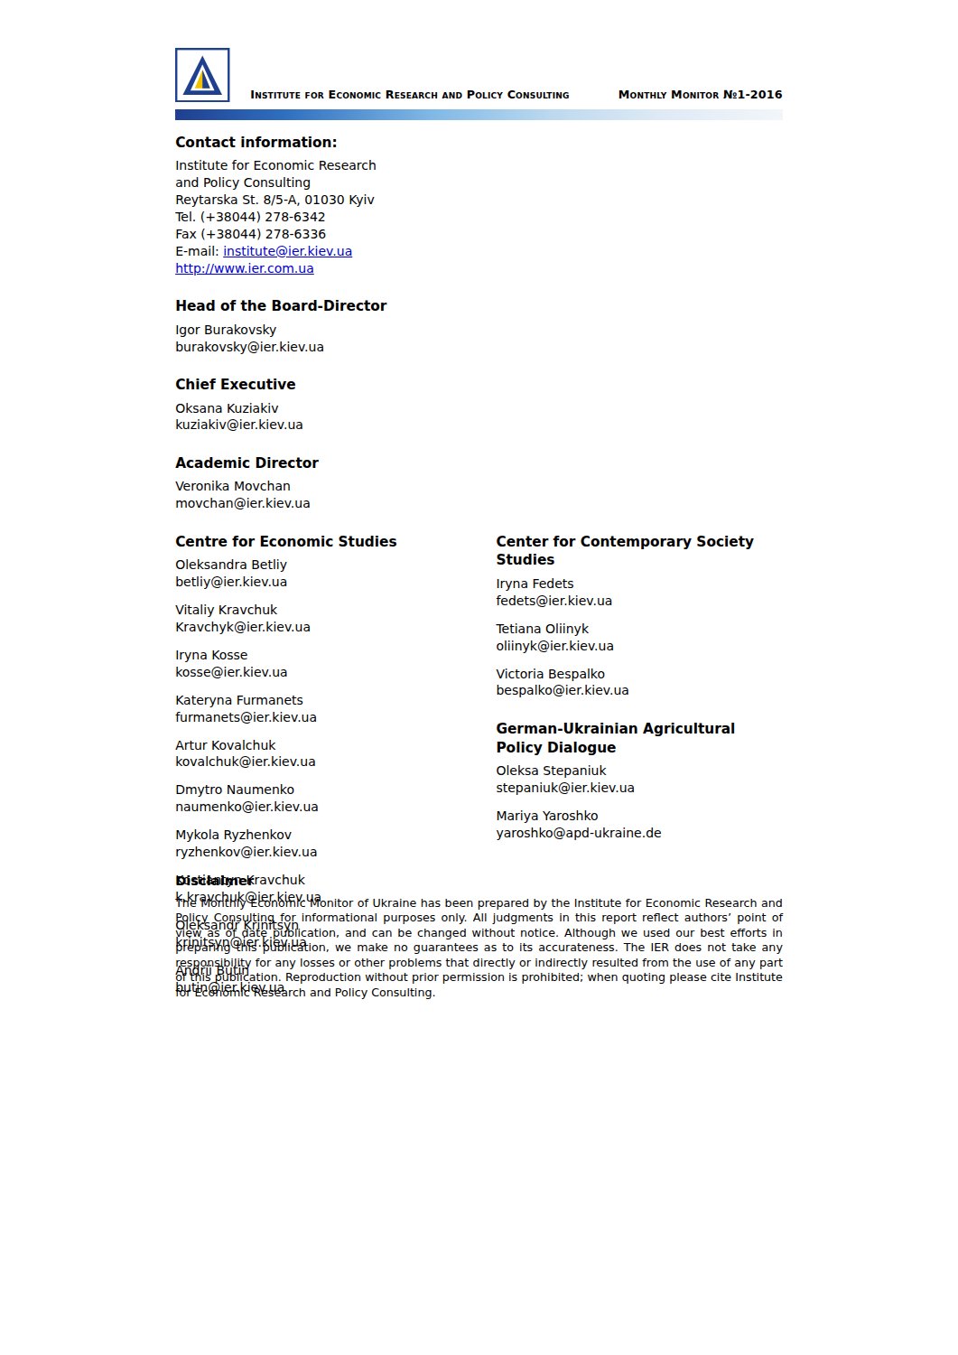Institute for Economic Research and Policy Consulting Monthly Monitor №1-2016
Contact information:
Institute for Economic Research
and Policy Consulting
Reytarska St. 8/5-A, 01030 Kyiv
Tel. (+38044) 278-6342
Fax (+38044) 278-6336
E-mail: institute@ier.kiev.ua
http://www.ier.com.ua
Head of the Board-Director
Igor Burakovsky burakovsky@ier.kiev.ua
Chief Executive
Oksana Kuziakiv kuziakiv@ier.kiev.ua
Academic Director
Veronika Movchan movchan@ier.kiev.ua
Centre for Economic Studies
Oleksandra Betliy betliy@ier.kiev.ua
Vitaliy Kravchuk Kravchyk@ier.kiev.ua
Iryna Kosse kosse@ier.kiev.ua
Kateryna Furmanets furmanets@ier.kiev.ua
Artur Kovalchuk kovalchuk@ier.kiev.ua
Dmytro Naumenko naumenko@ier.kiev.ua
Mykola Ryzhenkov ryzhenkov@ier.kiev.ua
Kostiantyn Kravchuk k.kravchuk@ier.kiev.ua
Oleksandr Krinitsyn krinitsyn@ier.kiev.ua
Andrii Butin butin@ier.kiev.ua
Center for Contemporary Society Studies
Iryna Fedets fedets@ier.kiev.ua
Tetiana Oliinyk oliinyk@ier.kiev.ua
Victoria Bespalko bespalko@ier.kiev.ua
German-Ukrainian Agricultural Policy Dialogue
Oleksa Stepaniuk stepaniuk@ier.kiev.ua
Mariya Yaroshko yaroshko@apd-ukraine.de
Disclaimer
The Monthly Economic Monitor of Ukraine has been prepared by the Institute for Economic Research and Policy Consulting for informational purposes only. All judgments in this report reflect authors’ point of view as of date publication, and can be changed without notice. Although we used our best efforts in preparing this publication, we make no guarantees as to its accurateness. The IER does not take any responsibility for any losses or other problems that directly or indirectly resulted from the use of any part of this publication. Reproduction without prior permission is prohibited; when quoting please cite Institute for Economic Research and Policy Consulting.